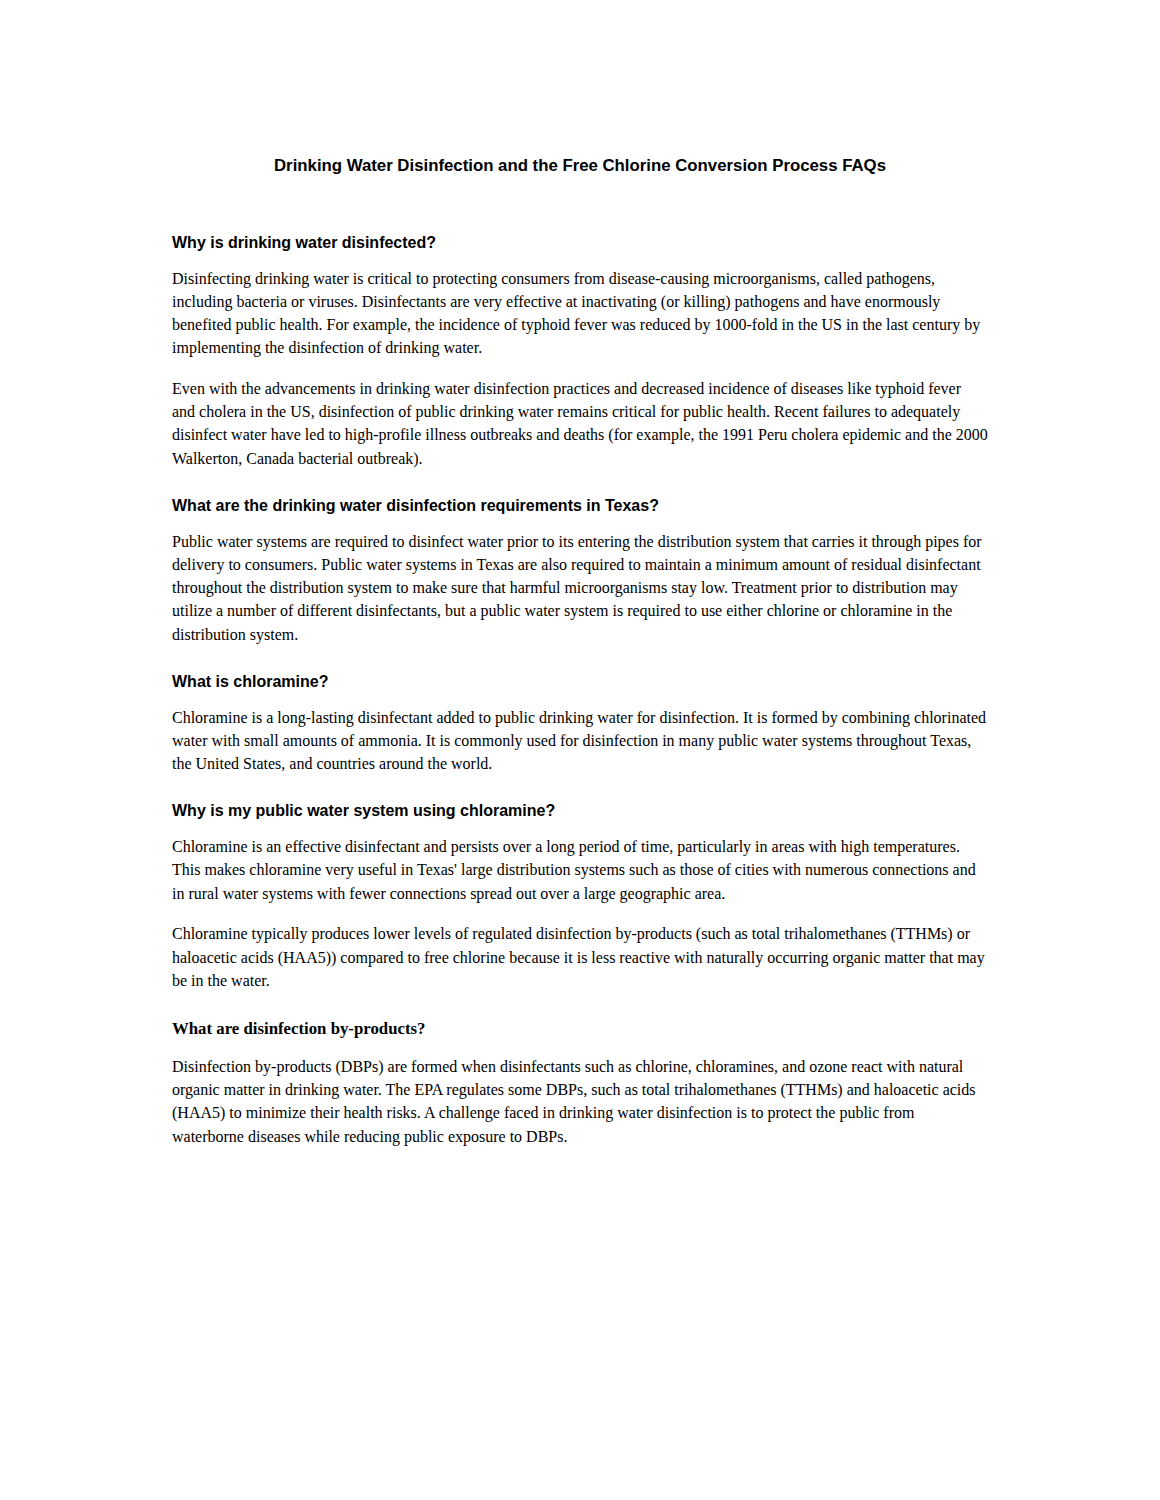Drinking Water Disinfection and the Free Chlorine Conversion Process FAQs
Why is drinking water disinfected?
Disinfecting drinking water is critical to protecting consumers from disease-causing microorganisms, called pathogens, including bacteria or viruses. Disinfectants are very effective at inactivating (or killing) pathogens and have enormously benefited public health. For example, the incidence of typhoid fever was reduced by 1000-fold in the US in the last century by implementing the disinfection of drinking water.
Even with the advancements in drinking water disinfection practices and decreased incidence of diseases like typhoid fever and cholera in the US, disinfection of public drinking water remains critical for public health. Recent failures to adequately disinfect water have led to high-profile illness outbreaks and deaths (for example, the 1991 Peru cholera epidemic and the 2000 Walkerton, Canada bacterial outbreak).
What are the drinking water disinfection requirements in Texas?
Public water systems are required to disinfect water prior to its entering the distribution system that carries it through pipes for delivery to consumers. Public water systems in Texas are also required to maintain a minimum amount of residual disinfectant throughout the distribution system to make sure that harmful microorganisms stay low. Treatment prior to distribution may utilize a number of different disinfectants, but a public water system is required to use either chlorine or chloramine in the distribution system.
What is chloramine?
Chloramine is a long-lasting disinfectant added to public drinking water for disinfection. It is formed by combining chlorinated water with small amounts of ammonia. It is commonly used for disinfection in many public water systems throughout Texas, the United States, and countries around the world.
Why is my public water system using chloramine?
Chloramine is an effective disinfectant and persists over a long period of time, particularly in areas with high temperatures. This makes chloramine very useful in Texas' large distribution systems such as those of cities with numerous connections and in rural water systems with fewer connections spread out over a large geographic area.
Chloramine typically produces lower levels of regulated disinfection by-products (such as total trihalomethanes (TTHMs) or haloacetic acids (HAA5)) compared to free chlorine because it is less reactive with naturally occurring organic matter that may be in the water.
What are disinfection by-products?
Disinfection by-products (DBPs) are formed when disinfectants such as chlorine, chloramines, and ozone react with natural organic matter in drinking water. The EPA regulates some DBPs, such as total trihalomethanes (TTHMs) and haloacetic acids (HAA5) to minimize their health risks. A challenge faced in drinking water disinfection is to protect the public from waterborne diseases while reducing public exposure to DBPs.